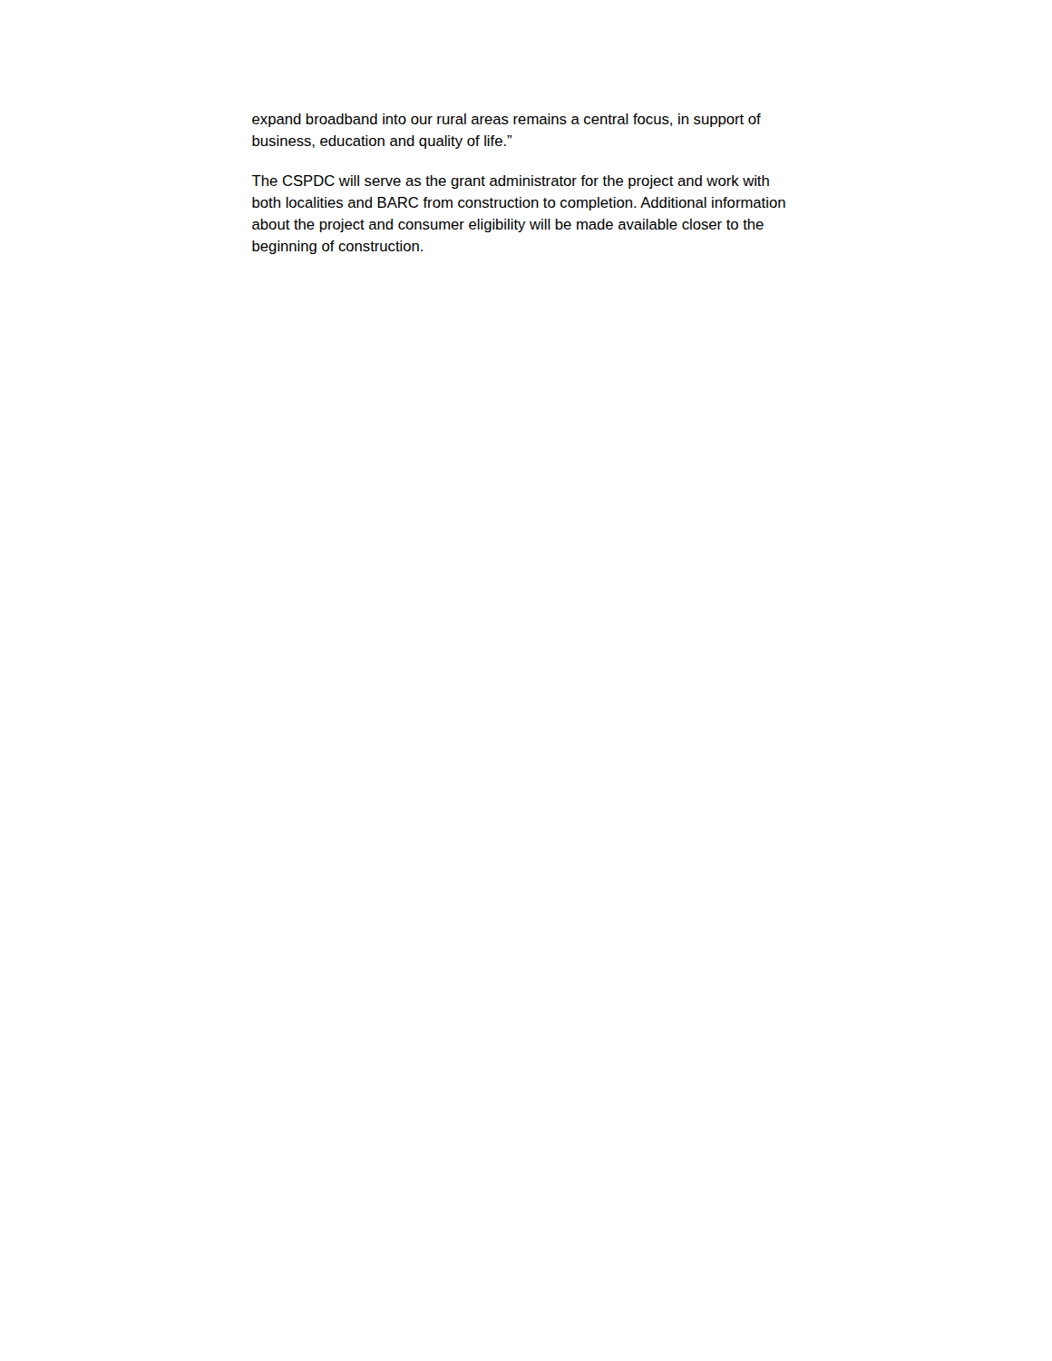expand broadband into our rural areas remains a central focus, in support of business, education and quality of life.”
The CSPDC will serve as the grant administrator for the project and work with both localities and BARC from construction to completion. Additional information about the project and consumer eligibility will be made available closer to the beginning of construction.